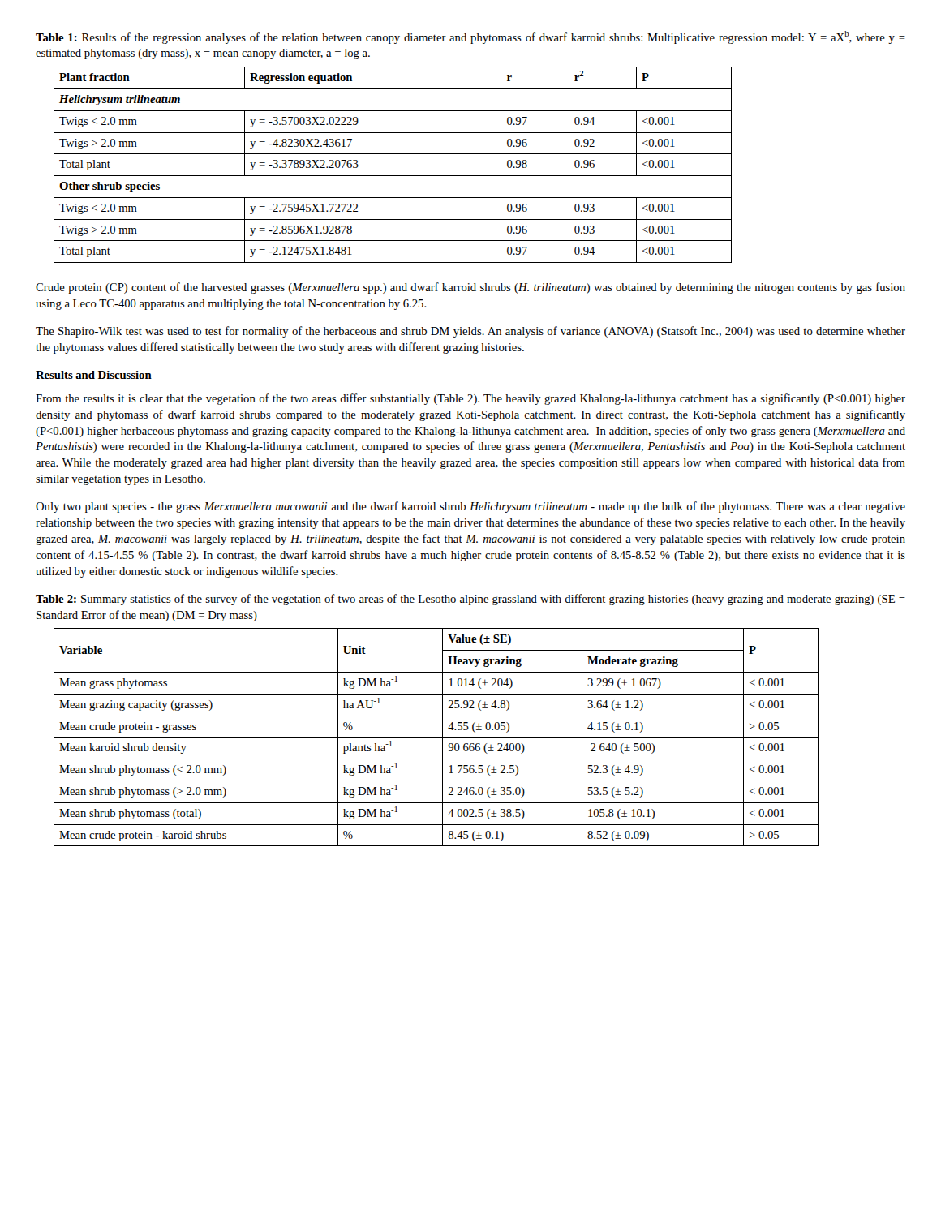Table 1: Results of the regression analyses of the relation between canopy diameter and phytomass of dwarf karroid shrubs: Multiplicative regression model: Y = aXb, where y = estimated phytomass (dry mass), x = mean canopy diameter, a = log a.
| Plant fraction | Regression equation | r | r 2 | P |
| --- | --- | --- | --- | --- |
| Helichrysum trilineatum |
| Twigs < 2.0 mm | y = -3.57003X2.02229 | 0.97 | 0.94 | <0.001 |
| Twigs > 2.0 mm | y = -4.8230X2.43617 | 0.96 | 0.92 | <0.001 |
| Total plant | y = -3.37893X2.20763 | 0.98 | 0.96 | <0.001 |
| Other shrub species |
| Twigs < 2.0 mm | y = -2.75945X1.72722 | 0.96 | 0.93 | <0.001 |
| Twigs > 2.0 mm | y = -2.8596X1.92878 | 0.96 | 0.93 | <0.001 |
| Total plant | y = -2.12475X1.8481 | 0.97 | 0.94 | <0.001 |
Crude protein (CP) content of the harvested grasses (Merxmuellera spp.) and dwarf karroid shrubs (H. trilineatum) was obtained by determining the nitrogen contents by gas fusion using a Leco TC-400 apparatus and multiplying the total N-concentration by 6.25.
The Shapiro-Wilk test was used to test for normality of the herbaceous and shrub DM yields. An analysis of variance (ANOVA) (Statsoft Inc., 2004) was used to determine whether the phytomass values differed statistically between the two study areas with different grazing histories.
Results and Discussion
From the results it is clear that the vegetation of the two areas differ substantially (Table 2). The heavily grazed Khalong-la-lithunya catchment has a significantly (P<0.001) higher density and phytomass of dwarf karroid shrubs compared to the moderately grazed Koti-Sephola catchment. In direct contrast, the Koti-Sephola catchment has a significantly (P<0.001) higher herbaceous phytomass and grazing capacity compared to the Khalong-la-lithunya catchment area. In addition, species of only two grass genera (Merxmuellera and Pentashistis) were recorded in the Khalong-la-lithunya catchment, compared to species of three grass genera (Merxmuellera, Pentashistis and Poa) in the Koti-Sephola catchment area. While the moderately grazed area had higher plant diversity than the heavily grazed area, the species composition still appears low when compared with historical data from similar vegetation types in Lesotho.
Only two plant species - the grass Merxmuellera macowanii and the dwarf karroid shrub Helichrysum trilineatum - made up the bulk of the phytomass. There was a clear negative relationship between the two species with grazing intensity that appears to be the main driver that determines the abundance of these two species relative to each other. In the heavily grazed area, M. macowanii was largely replaced by H. trilineatum, despite the fact that M. macowanii is not considered a very palatable species with relatively low crude protein content of 4.15-4.55 % (Table 2). In contrast, the dwarf karroid shrubs have a much higher crude protein contents of 8.45-8.52 % (Table 2), but there exists no evidence that it is utilized by either domestic stock or indigenous wildlife species.
Table 2: Summary statistics of the survey of the vegetation of two areas of the Lesotho alpine grassland with different grazing histories (heavy grazing and moderate grazing) (SE = Standard Error of the mean) (DM = Dry mass)
| Variable | Unit | Value (± SE) | P |
| --- | --- | --- | --- |
| Heavy grazing | Moderate grazing |
| Mean grass phytomass | kg DM ha -1 | 1 014 (± 204) | 3 299 (± 1 067) | < 0.001 |
| Mean grazing capacity (grasses) | ha AU -1 | 25.92 (± 4.8) | 3.64 (± 1.2) | < 0.001 |
| Mean crude protein - grasses | % | 4.55 (± 0.05) | 4.15 (± 0.1) | > 0.05 |
| Mean karoid shrub density | plants ha -1 | 90 666 (± 2400) | 2 640 (± 500) | < 0.001 |
| Mean shrub phytomass (< 2.0 mm) | kg DM ha -1 | 1 756.5 (± 2.5) | 52.3 (± 4.9) | < 0.001 |
| Mean shrub phytomass (> 2.0 mm) | kg DM ha -1 | 2 246.0 (± 35.0) | 53.5 (± 5.2) | < 0.001 |
| Mean shrub phytomass (total) | kg DM ha -1 | 4 002.5 (± 38.5) | 105.8 (± 10.1) | < 0.001 |
| Mean crude protein - karoid shrubs | % | 8.45 (± 0.1) | 8.52 (± 0.09) | > 0.05 |